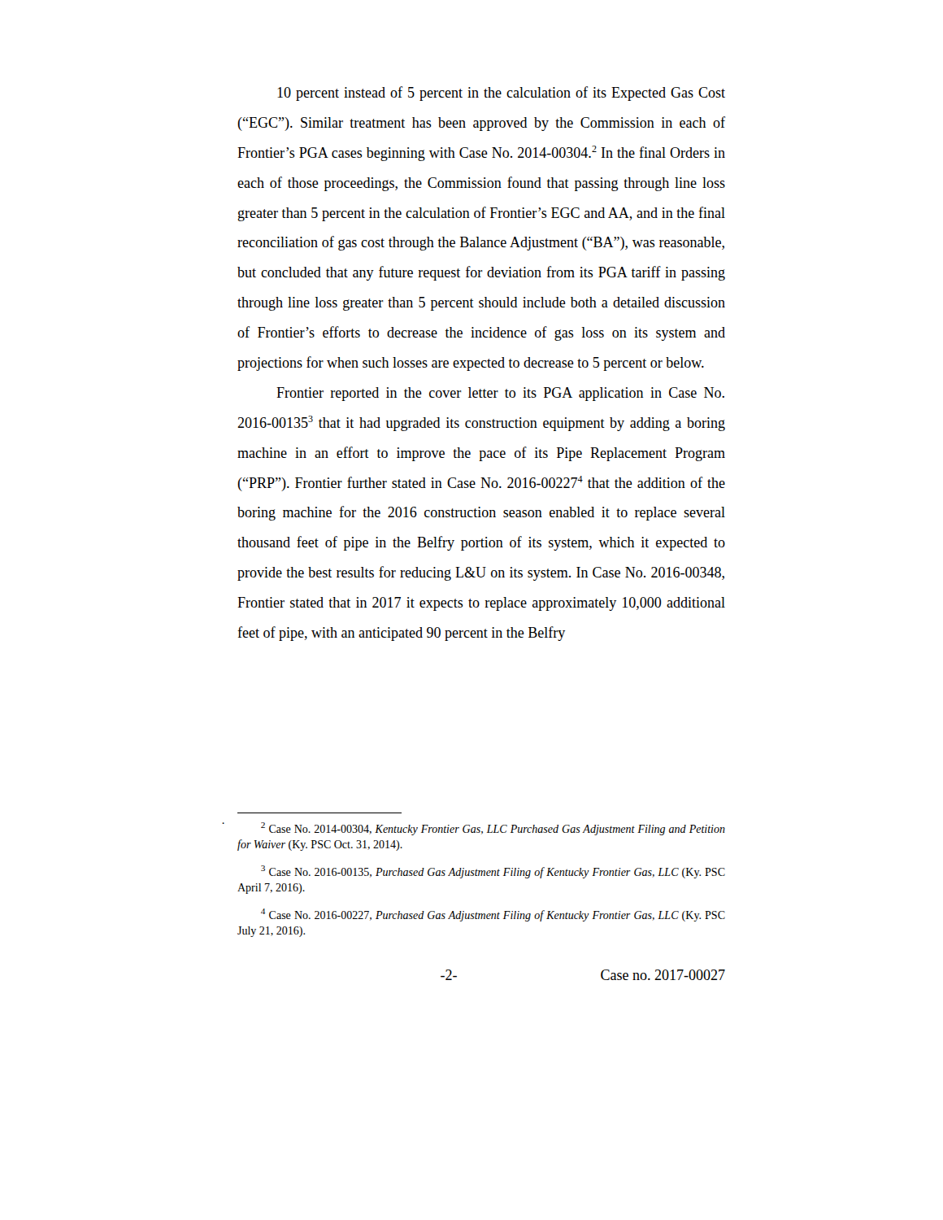10 percent instead of 5 percent in the calculation of its Expected Gas Cost (“EGC”). Similar treatment has been approved by the Commission in each of Frontier’s PGA cases beginning with Case No. 2014-00304.2 In the final Orders in each of those proceedings, the Commission found that passing through line loss greater than 5 percent in the calculation of Frontier’s EGC and AA, and in the final reconciliation of gas cost through the Balance Adjustment (“BA”), was reasonable, but concluded that any future request for deviation from its PGA tariff in passing through line loss greater than 5 percent should include both a detailed discussion of Frontier’s efforts to decrease the incidence of gas loss on its system and projections for when such losses are expected to decrease to 5 percent or below.
Frontier reported in the cover letter to its PGA application in Case No. 2016-001353 that it had upgraded its construction equipment by adding a boring machine in an effort to improve the pace of its Pipe Replacement Program (“PRP”). Frontier further stated in Case No. 2016-002274 that the addition of the boring machine for the 2016 construction season enabled it to replace several thousand feet of pipe in the Belfry portion of its system, which it expected to provide the best results for reducing L&U on its system. In Case No. 2016-00348, Frontier stated that in 2017 it expects to replace approximately 10,000 additional feet of pipe, with an anticipated 90 percent in the Belfry
.
2 Case No. 2014-00304, Kentucky Frontier Gas, LLC Purchased Gas Adjustment Filing and Petition for Waiver (Ky. PSC Oct. 31, 2014).
3 Case No. 2016-00135, Purchased Gas Adjustment Filing of Kentucky Frontier Gas, LLC (Ky. PSC April 7, 2016).
4 Case No. 2016-00227, Purchased Gas Adjustment Filing of Kentucky Frontier Gas, LLC (Ky. PSC July 21, 2016).
-2- Case no. 2017-00027